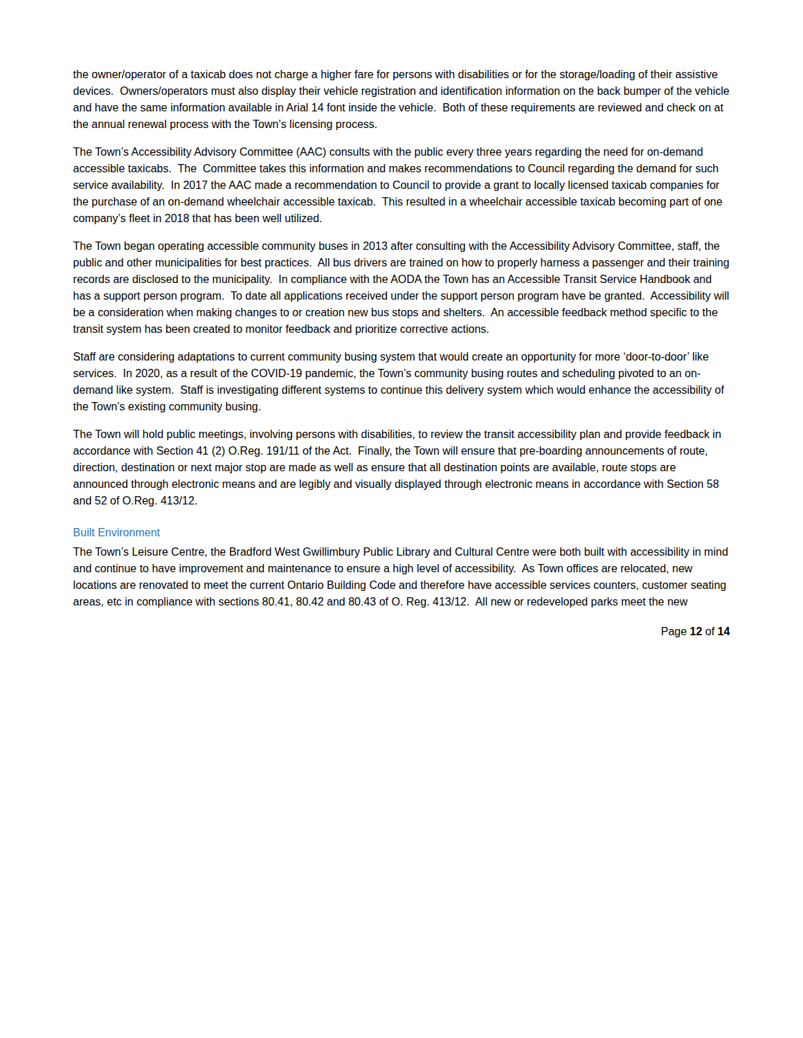the owner/operator of a taxicab does not charge a higher fare for persons with disabilities or for the storage/loading of their assistive devices. Owners/operators must also display their vehicle registration and identification information on the back bumper of the vehicle and have the same information available in Arial 14 font inside the vehicle. Both of these requirements are reviewed and check on at the annual renewal process with the Town’s licensing process.
The Town’s Accessibility Advisory Committee (AAC) consults with the public every three years regarding the need for on-demand accessible taxicabs. The Committee takes this information and makes recommendations to Council regarding the demand for such service availability. In 2017 the AAC made a recommendation to Council to provide a grant to locally licensed taxicab companies for the purchase of an on-demand wheelchair accessible taxicab. This resulted in a wheelchair accessible taxicab becoming part of one company’s fleet in 2018 that has been well utilized.
The Town began operating accessible community buses in 2013 after consulting with the Accessibility Advisory Committee, staff, the public and other municipalities for best practices. All bus drivers are trained on how to properly harness a passenger and their training records are disclosed to the municipality. In compliance with the AODA the Town has an Accessible Transit Service Handbook and has a support person program. To date all applications received under the support person program have be granted. Accessibility will be a consideration when making changes to or creation new bus stops and shelters. An accessible feedback method specific to the transit system has been created to monitor feedback and prioritize corrective actions.
Staff are considering adaptations to current community busing system that would create an opportunity for more ‘door-to-door’ like services. In 2020, as a result of the COVID-19 pandemic, the Town’s community busing routes and scheduling pivoted to an on- demand like system. Staff is investigating different systems to continue this delivery system which would enhance the accessibility of the Town’s existing community busing.
The Town will hold public meetings, involving persons with disabilities, to review the transit accessibility plan and provide feedback in accordance with Section 41 (2) O.Reg. 191/11 of the Act. Finally, the Town will ensure that pre-boarding announcements of route, direction, destination or next major stop are made as well as ensure that all destination points are available, route stops are announced through electronic means and are legibly and visually displayed through electronic means in accordance with Section 58 and 52 of O.Reg. 413/12.
Built Environment
The Town’s Leisure Centre, the Bradford West Gwillimbury Public Library and Cultural Centre were both built with accessibility in mind and continue to have improvement and maintenance to ensure a high level of accessibility. As Town offices are relocated, new locations are renovated to meet the current Ontario Building Code and therefore have accessible services counters, customer seating areas, etc in compliance with sections 80.41, 80.42 and 80.43 of O. Reg. 413/12. All new or redeveloped parks meet the new
Page 12 of 14